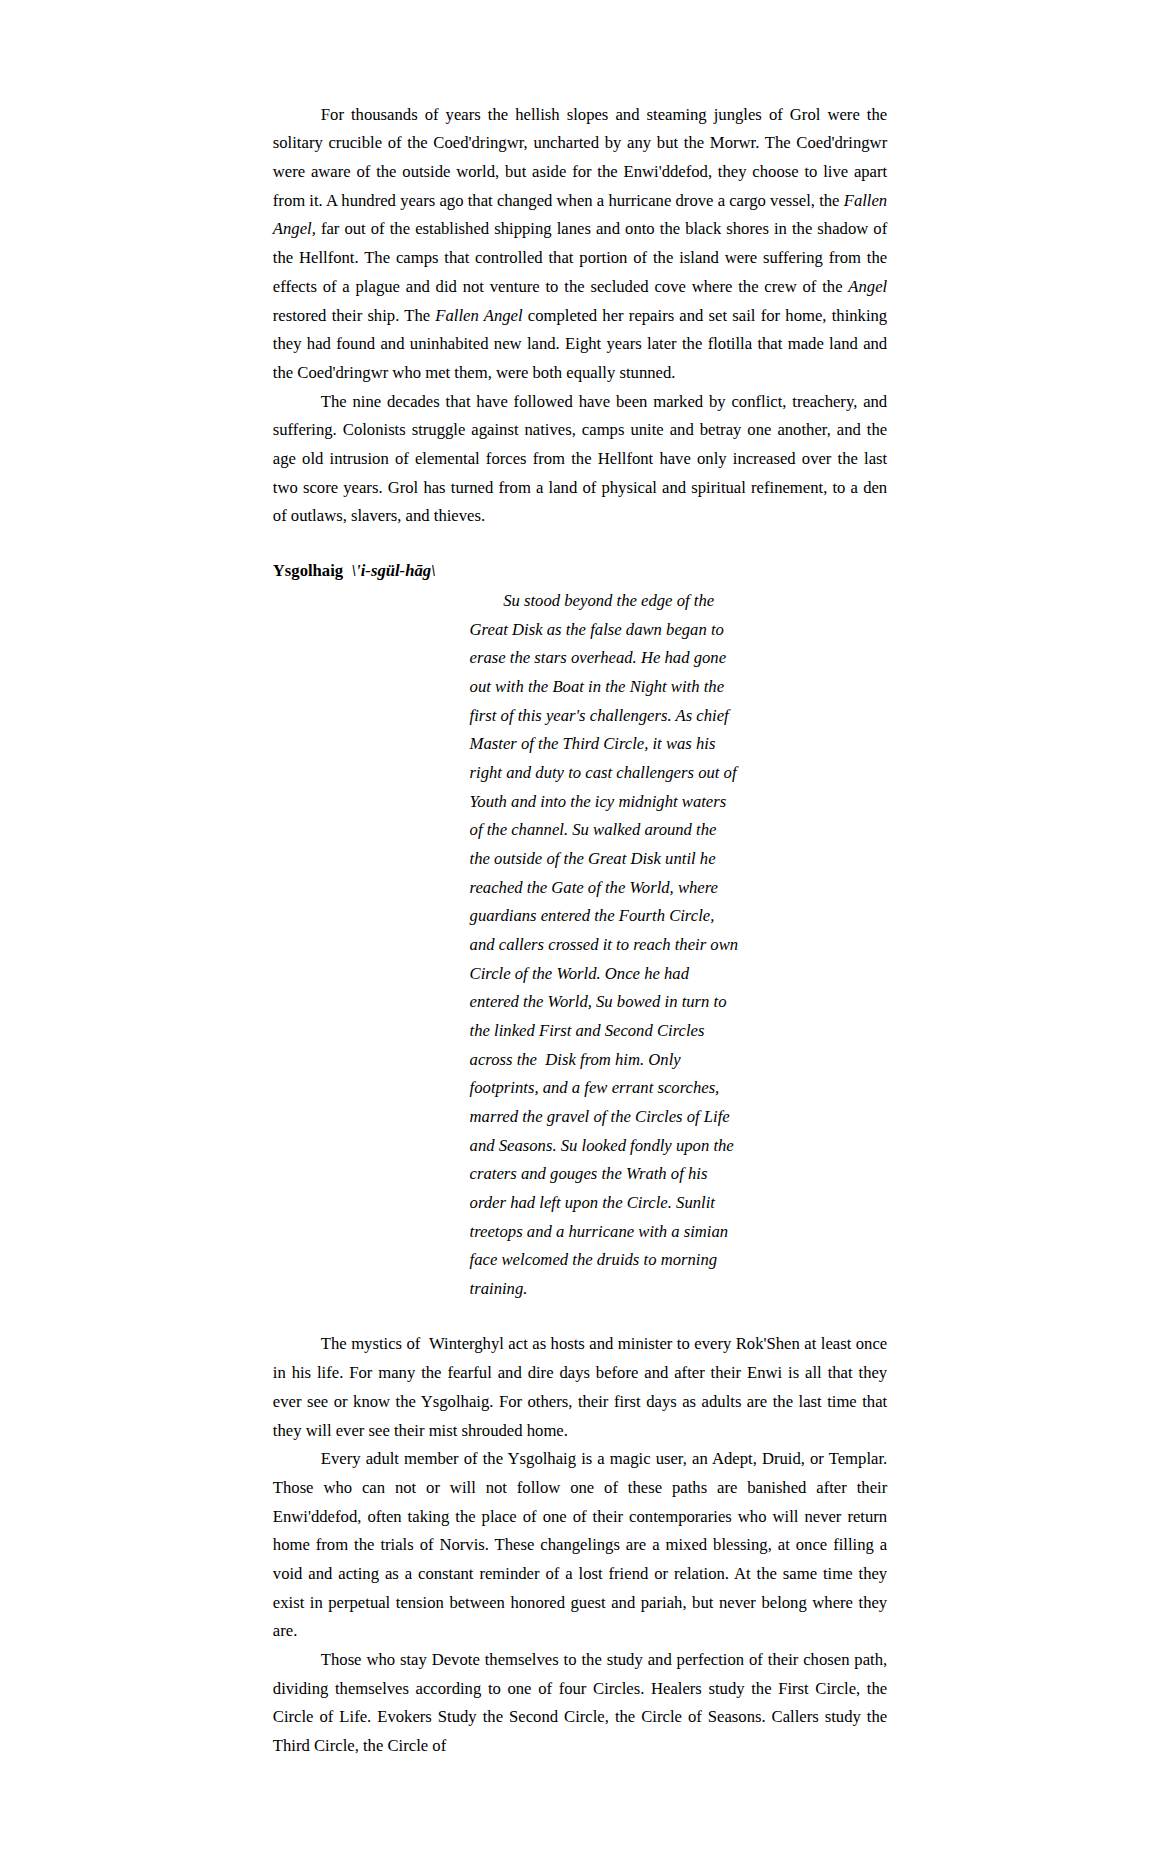For thousands of years the hellish slopes and steaming jungles of Grol were the solitary crucible of the Coed'dringwr, uncharted by any but the Morwr. The Coed'dringwr were aware of the outside world, but aside for the Enwi'ddefod, they choose to live apart from it. A hundred years ago that changed when a hurricane drove a cargo vessel, the Fallen Angel, far out of the established shipping lanes and onto the black shores in the shadow of the Hellfont. The camps that controlled that portion of the island were suffering from the effects of a plague and did not venture to the secluded cove where the crew of the Angel restored their ship. The Fallen Angel completed her repairs and set sail for home, thinking they had found and uninhabited new land. Eight years later the flotilla that made land and the Coed'dringwr who met them, were both equally stunned.
The nine decades that have followed have been marked by conflict, treachery, and suffering. Colonists struggle against natives, camps unite and betray one another, and the age old intrusion of elemental forces from the Hellfont have only increased over the last two score years. Grol has turned from a land of physical and spiritual refinement, to a den of outlaws, slavers, and thieves.
Ysgolhaig \'i-sgül-hāg\
Su stood beyond the edge of the Great Disk as the false dawn began to erase the stars overhead. He had gone out with the Boat in the Night with the first of this year's challengers. As chief Master of the Third Circle, it was his right and duty to cast challengers out of Youth and into the icy midnight waters of the channel. Su walked around the the outside of the Great Disk until he reached the Gate of the World, where guardians entered the Fourth Circle, and callers crossed it to reach their own Circle of the World. Once he had entered the World, Su bowed in turn to the linked First and Second Circles across the Disk from him. Only footprints, and a few errant scorches, marred the gravel of the Circles of Life and Seasons. Su looked fondly upon the craters and gouges the Wrath of his order had left upon the Circle. Sunlit treetops and a hurricane with a simian face welcomed the druids to morning training.
The mystics of Winterghyl act as hosts and minister to every Rok'Shen at least once in his life. For many the fearful and dire days before and after their Enwi is all that they ever see or know the Ysgolhaig. For others, their first days as adults are the last time that they will ever see their mist shrouded home.
Every adult member of the Ysgolhaig is a magic user, an Adept, Druid, or Templar. Those who can not or will not follow one of these paths are banished after their Enwi'ddefod, often taking the place of one of their contemporaries who will never return home from the trials of Norvis. These changelings are a mixed blessing, at once filling a void and acting as a constant reminder of a lost friend or relation. At the same time they exist in perpetual tension between honored guest and pariah, but never belong where they are.
Those who stay Devote themselves to the study and perfection of their chosen path, dividing themselves according to one of four Circles. Healers study the First Circle, the Circle of Life. Evokers Study the Second Circle, the Circle of Seasons. Callers study the Third Circle, the Circle of